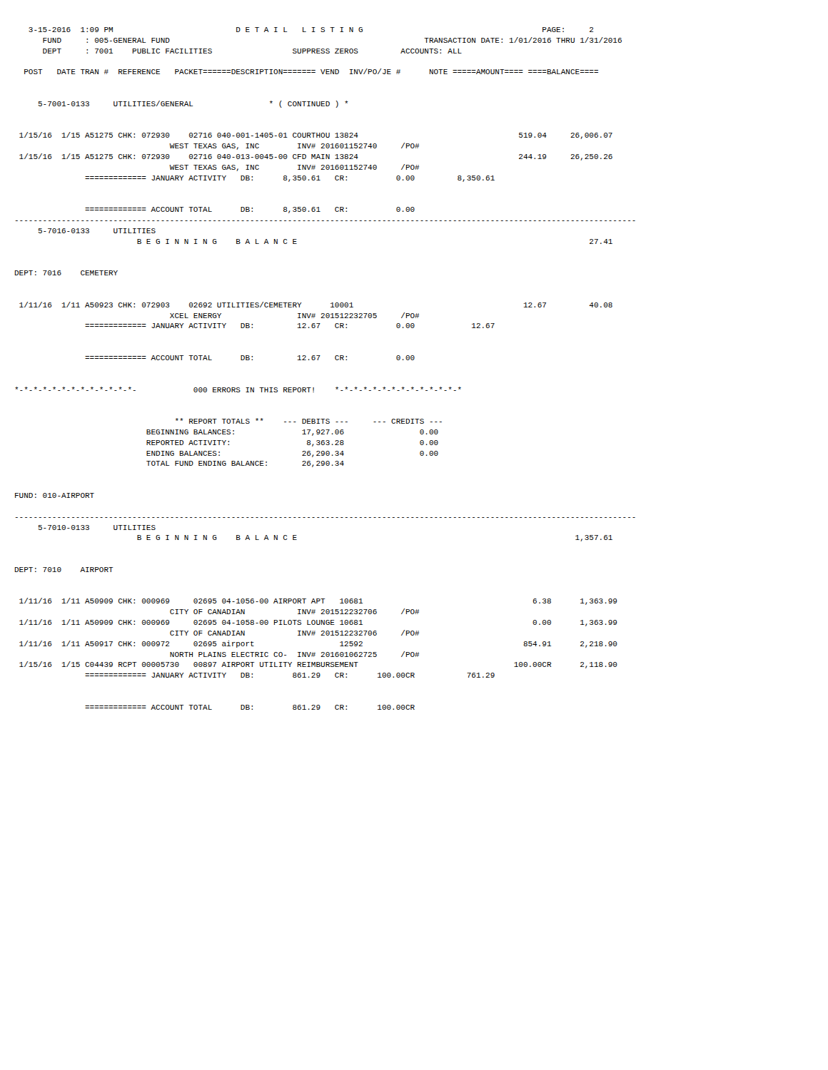3-15-2016 1:09 PM D E T A I L L I S T I N G PAGE: 2 FUND : 005-GENERAL FUND TRANSACTION DATE: 1/01/2016 THRU 1/31/2016 DEPT : 7001 PUBLIC FACILITIES SUPPRESS ZEROS ACCOUNTS: ALL POST DATE TRAN # REFERENCE PACKET======DESCRIPTION======= VEND INV/PO/JE # NOTE =====AMOUNT==== ====BALANCE==== 5-7001-0133 UTILITIES/GENERAL * ( CONTINUED ) * 1/15/16 1/15 A51275 CHK: 072930 02716 040-001-1405-01 COURTHOU 13824 519.04 26,006.07 WEST TEXAS GAS, INC INV# 201601152740 /PO# 1/15/16 1/15 A51275 CHK: 072930 02716 040-013-0045-00 CFD MAIN 13824 244.19 26,250.26 WEST TEXAS GAS, INC INV# 201601152740 /PO# ============= JANUARY ACTIVITY DB: 8,350.61 CR: 0.00 8,350.61 ============= ACCOUNT TOTAL DB: 8,350.61 CR: 0.00 ------------------------------------------------------------------------------------------------------------------------------------ 5-7016-0133 UTILITIES B E G I N N I N G B A L A N C E 27.41 DEPT: 7016 CEMETERY 1/11/16 1/11 A50923 CHK: 072903 02692 UTILITIES/CEMETERY 10001 12.67 40.08 XCEL ENERGY INV# 201512232705 /PO# ============= JANUARY ACTIVITY DB: 12.67 CR: 0.00 12.67 ============= ACCOUNT TOTAL DB: 12.67 CR: 0.00 *-*-*-*-*-*-*-*-*-*-*-*-*- 000 ERRORS IN THIS REPORT! *-*-*-*-*-*-*-*-*-*-*-*-*-* ** REPORT TOTALS ** --- DEBITS --- --- CREDITS --- BEGINNING BALANCES: 17,927.06 0.00 REPORTED ACTIVITY: 8,363.28 0.00 ENDING BALANCES: 26,290.34 0.00 TOTAL FUND ENDING BALANCE: 26,290.34 FUND: 010-AIRPORT ------------------------------------------------------------------------------------------------------------------------------------ 5-7010-0133 UTILITIES B E G I N N I N G B A L A N C E 1,357.61 DEPT: 7010 AIRPORT 1/11/16 1/11 A50909 CHK: 000969 02695 04-1056-00 AIRPORT APT 10681 6.38 1,363.99 CITY OF CANADIAN INV# 201512232706 /PO# 1/11/16 1/11 A50909 CHK: 000969 02695 04-1058-00 PILOTS LOUNGE 10681 0.00 1,363.99 CITY OF CANADIAN INV# 201512232706 /PO# 1/11/16 1/11 A50917 CHK: 000972 02695 airport 12592 854.91 2,218.90 NORTH PLAINS ELECTRIC CO- INV# 201601062725 /PO# 1/15/16 1/15 C04439 RCPT 00005730 00897 AIRPORT UTILITY REIMBURSEMENT 100.00CR 2,118.90 ============= JANUARY ACTIVITY DB: 861.29 CR: 100.00CR 761.29 ============= ACCOUNT TOTAL DB: 861.29 CR: 100.00CR